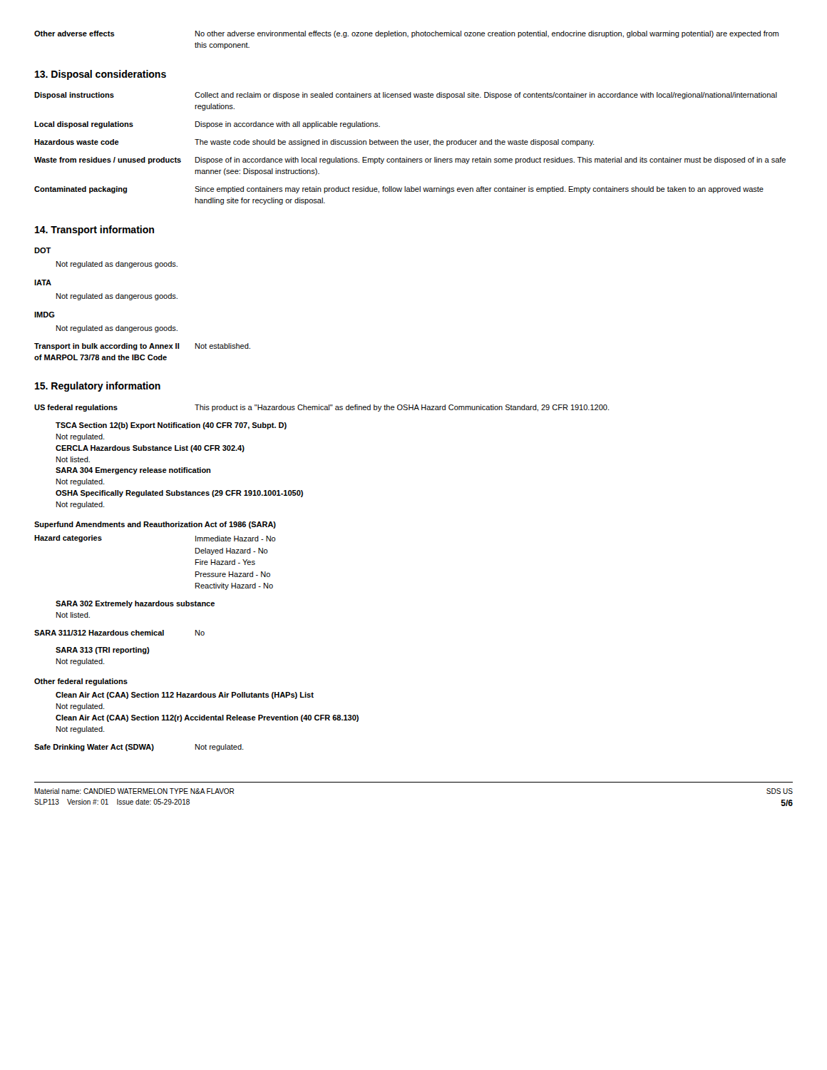Other adverse effects
No other adverse environmental effects (e.g. ozone depletion, photochemical ozone creation potential, endocrine disruption, global warming potential) are expected from this component.
13. Disposal considerations
Disposal instructions
Collect and reclaim or dispose in sealed containers at licensed waste disposal site. Dispose of contents/container in accordance with local/regional/national/international regulations.
Local disposal regulations
Dispose in accordance with all applicable regulations.
Hazardous waste code
The waste code should be assigned in discussion between the user, the producer and the waste disposal company.
Waste from residues / unused products
Dispose of in accordance with local regulations. Empty containers or liners may retain some product residues. This material and its container must be disposed of in a safe manner (see: Disposal instructions).
Contaminated packaging
Since emptied containers may retain product residue, follow label warnings even after container is emptied. Empty containers should be taken to an approved waste handling site for recycling or disposal.
14. Transport information
DOT
Not regulated as dangerous goods.
IATA
Not regulated as dangerous goods.
IMDG
Not regulated as dangerous goods.
Transport in bulk according to Annex II of MARPOL 73/78 and the IBC Code
Not established.
15. Regulatory information
US federal regulations
This product is a "Hazardous Chemical" as defined by the OSHA Hazard Communication Standard, 29 CFR 1910.1200.
TSCA Section 12(b) Export Notification (40 CFR 707, Subpt. D)
Not regulated.
CERCLA Hazardous Substance List (40 CFR 302.4)
Not listed.
SARA 304 Emergency release notification
Not regulated.
OSHA Specifically Regulated Substances (29 CFR 1910.1001-1050)
Not regulated.
Superfund Amendments and Reauthorization Act of 1986 (SARA)
Hazard categories
Immediate Hazard - No
Delayed Hazard - No
Fire Hazard - Yes
Pressure Hazard - No
Reactivity Hazard - No
SARA 302 Extremely hazardous substance
Not listed.
SARA 311/312 Hazardous chemical
No
SARA 313 (TRI reporting)
Not regulated.
Other federal regulations
Clean Air Act (CAA) Section 112 Hazardous Air Pollutants (HAPs) List
Not regulated.
Clean Air Act (CAA) Section 112(r) Accidental Release Prevention (40 CFR 68.130)
Not regulated.
Safe Drinking Water Act (SDWA)
Not regulated.
Material name: CANDIED WATERMELON TYPE N&A FLAVOR
SLP113 Version #: 01 Issue date: 05-29-2018
SDS US
5/6